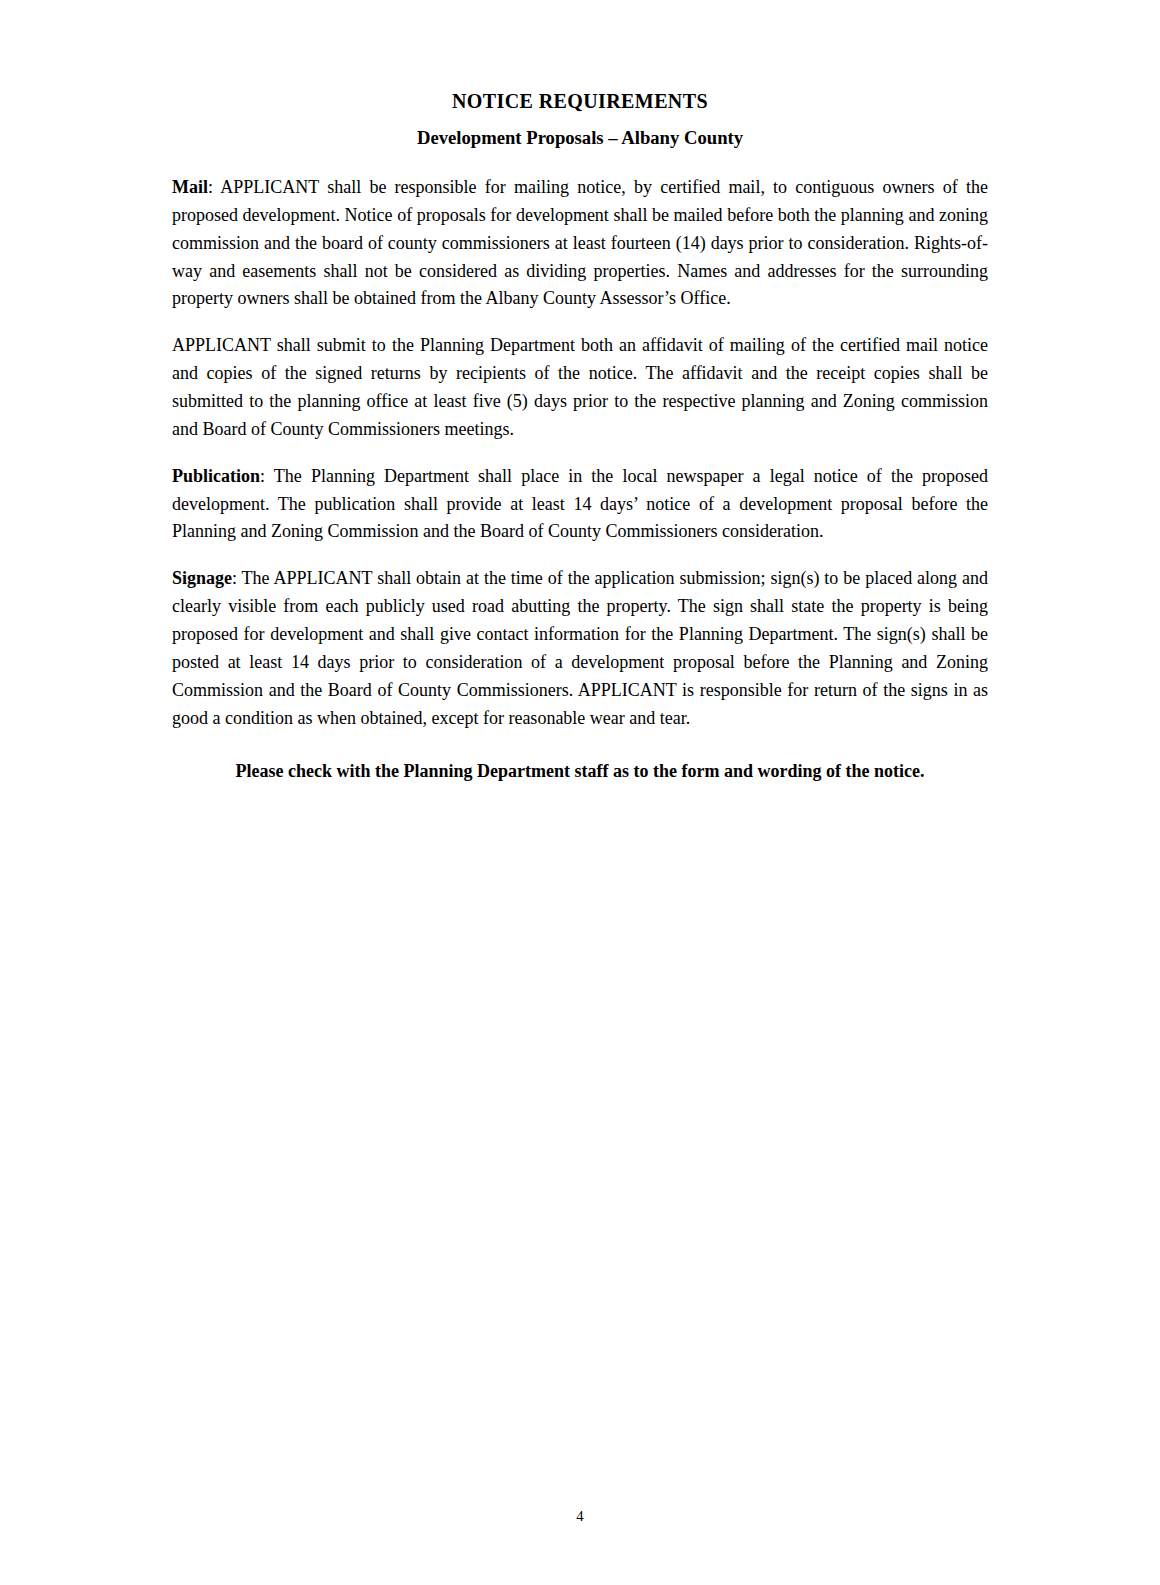NOTICE REQUIREMENTS
Development Proposals – Albany County
Mail: APPLICANT shall be responsible for mailing notice, by certified mail, to contiguous owners of the proposed development. Notice of proposals for development shall be mailed before both the planning and zoning commission and the board of county commissioners at least fourteen (14) days prior to consideration. Rights-of-way and easements shall not be considered as dividing properties. Names and addresses for the surrounding property owners shall be obtained from the Albany County Assessor’s Office.
APPLICANT shall submit to the Planning Department both an affidavit of mailing of the certified mail notice and copies of the signed returns by recipients of the notice. The affidavit and the receipt copies shall be submitted to the planning office at least five (5) days prior to the respective planning and Zoning commission and Board of County Commissioners meetings.
Publication: The Planning Department shall place in the local newspaper a legal notice of the proposed development. The publication shall provide at least 14 days’ notice of a development proposal before the Planning and Zoning Commission and the Board of County Commissioners consideration.
Signage: The APPLICANT shall obtain at the time of the application submission; sign(s) to be placed along and clearly visible from each publicly used road abutting the property. The sign shall state the property is being proposed for development and shall give contact information for the Planning Department. The sign(s) shall be posted at least 14 days prior to consideration of a development proposal before the Planning and Zoning Commission and the Board of County Commissioners. APPLICANT is responsible for return of the signs in as good a condition as when obtained, except for reasonable wear and tear.
Please check with the Planning Department staff as to the form and wording of the notice.
4